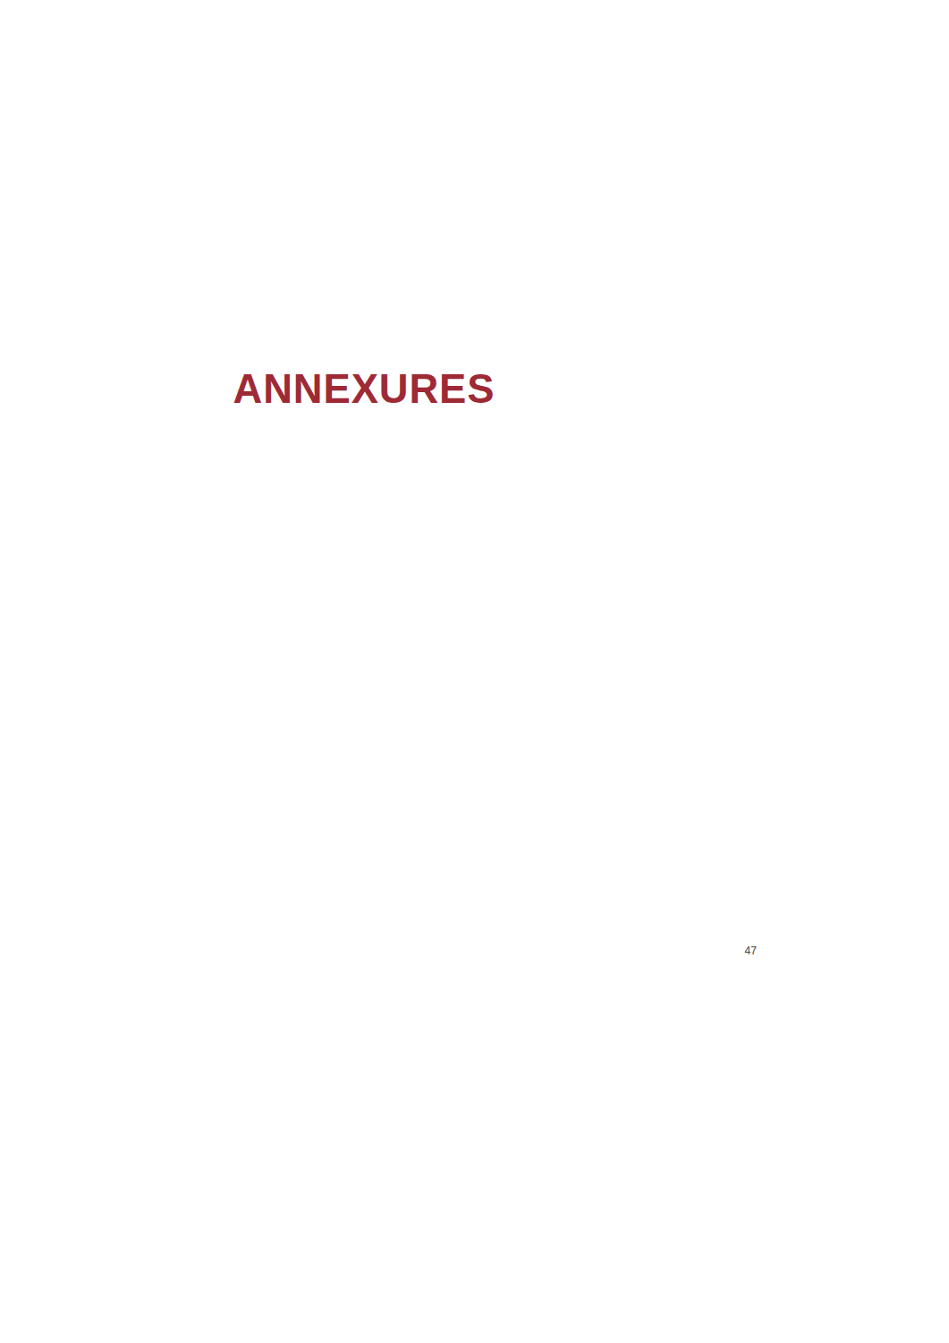ANNEXURES
47